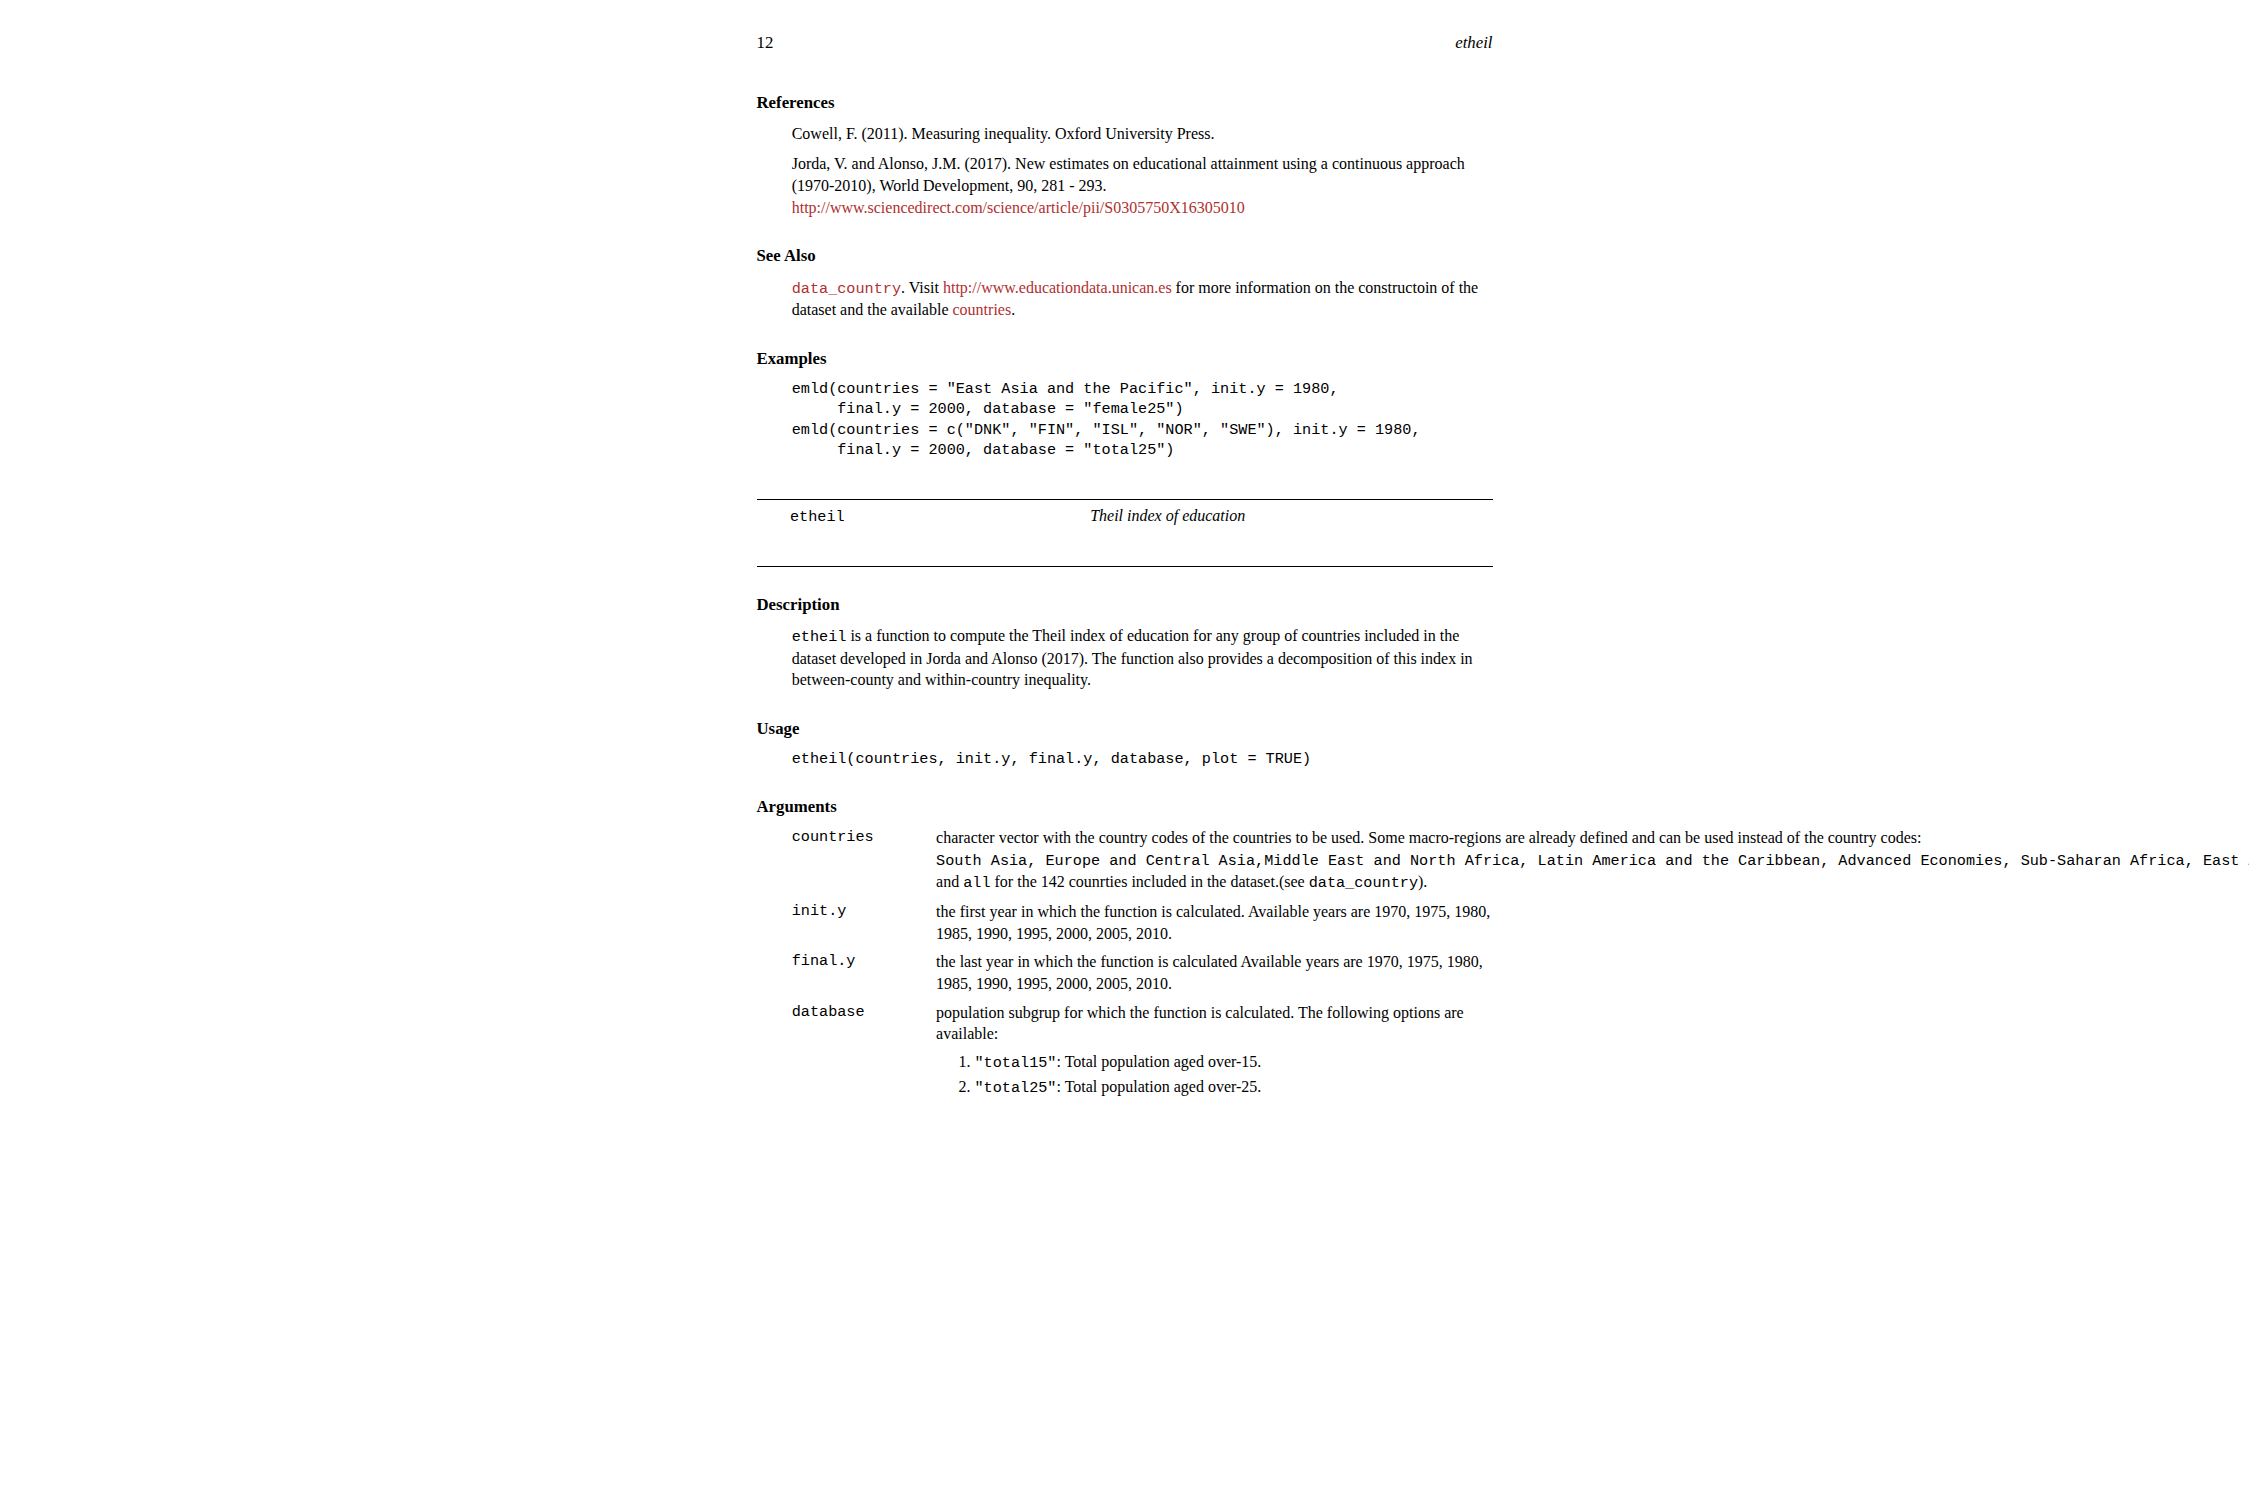12 etheil
References
Cowell, F. (2011). Measuring inequality. Oxford University Press.
Jorda, V. and Alonso, J.M. (2017). New estimates on educational attainment using a continuous approach (1970-2010), World Development, 90, 281 - 293. http://www.sciencedirect.com/science/article/pii/S0305750X16305010
See Also
data_country. Visit http://www.educationdata.unican.es for more information on the constructoin of the dataset and the available countries.
Examples
emld(countries = "East Asia and the Pacific", init.y = 1980,
     final.y = 2000, database = "female25")
emld(countries = c("DNK", "FIN", "ISL", "NOR", "SWE"), init.y = 1980,
     final.y = 2000, database = "total25")
etheil Theil index of education
Description
etheil is a function to compute the Theil index of education for any group of countries included in the dataset developed in Jorda and Alonso (2017). The function also provides a decomposition of this index in between-county and within-country inequality.
Usage
etheil(countries, init.y, final.y, database, plot = TRUE)
Arguments
countries
character vector with the country codes of the countries to be used. Some macro-regions are already defined and can be used instead of the country codes: South Asia, Europe and Central Asia,Middle East and North Africa, Latin America and the Caribbean, Advanced Economies, Sub-Saharan Africa, East Asia and the Pacific and all for the 142 counrties included in the dataset.(see data_country).
init.y
the first year in which the function is calculated. Available years are 1970, 1975, 1980, 1985, 1990, 1995, 2000, 2005, 2010.
final.y
the last year in which the function is calculated Available years are 1970, 1975, 1980, 1985, 1990, 1995, 2000, 2005, 2010.
database
population subgrup for which the function is calculated. The following options are available:
"total15": Total population aged over-15.
"total25": Total population aged over-25.